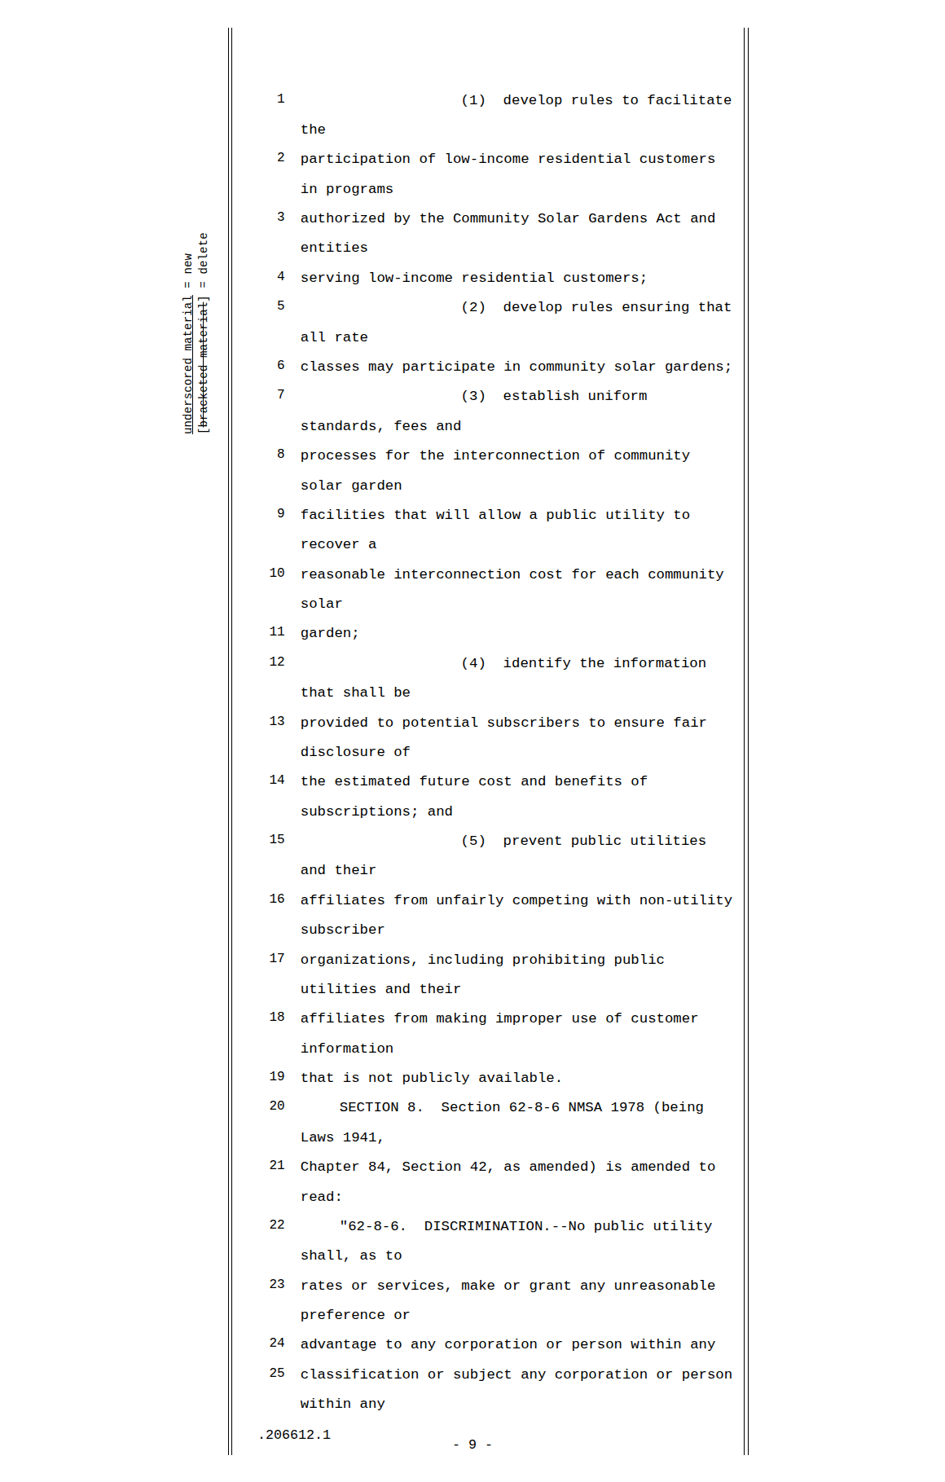underscored material = new
[bracketed material] = delete
(1) develop rules to facilitate the
participation of low-income residential customers in programs
authorized by the Community Solar Gardens Act and entities
serving low-income residential customers;
(2) develop rules ensuring that all rate
classes may participate in community solar gardens;
(3) establish uniform standards, fees and
processes for the interconnection of community solar garden
facilities that will allow a public utility to recover a
reasonable interconnection cost for each community solar
garden;
(4) identify the information that shall be
provided to potential subscribers to ensure fair disclosure of
the estimated future cost and benefits of subscriptions; and
(5) prevent public utilities and their
affiliates from unfairly competing with non-utility subscriber
organizations, including prohibiting public utilities and their
affiliates from making improper use of customer information
that is not publicly available.
SECTION 8. Section 62-8-6 NMSA 1978 (being Laws 1941,
Chapter 84, Section 42, as amended) is amended to read:
"62-8-6. DISCRIMINATION.--No public utility shall, as to
rates or services, make or grant any unreasonable preference or
advantage to any corporation or person within any
classification or subject any corporation or person within any
.206612.1
- 9 -